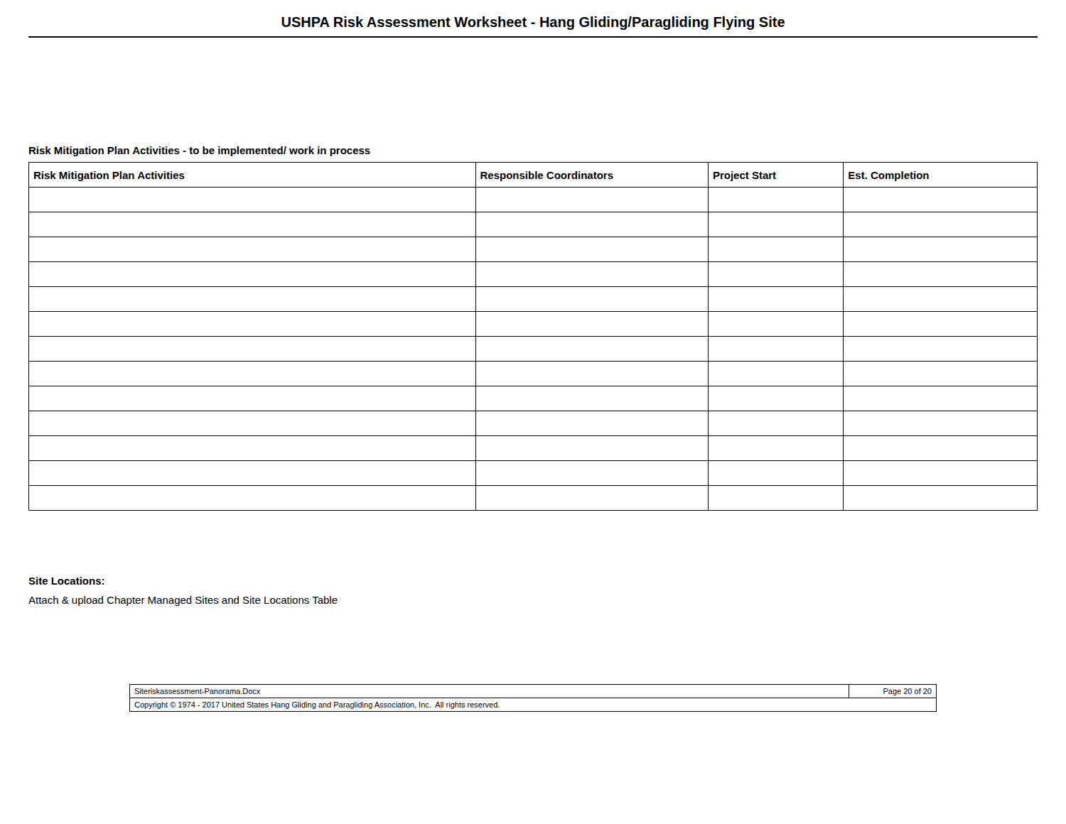USHPA Risk Assessment Worksheet - Hang Gliding/Paragliding Flying Site
Risk Mitigation Plan Activities - to be implemented/ work in process
| Risk Mitigation Plan Activities | Responsible Coordinators | Project Start | Est. Completion |
| --- | --- | --- | --- |
Site Locations:
Attach & upload Chapter Managed Sites and Site Locations Table
| Siteriskassessment-Panorama.Docx | Page 20 of 20 |
| Copyright © 1974 - 2017 United States Hang Gliding and Paragliding Association, Inc. All rights reserved. |